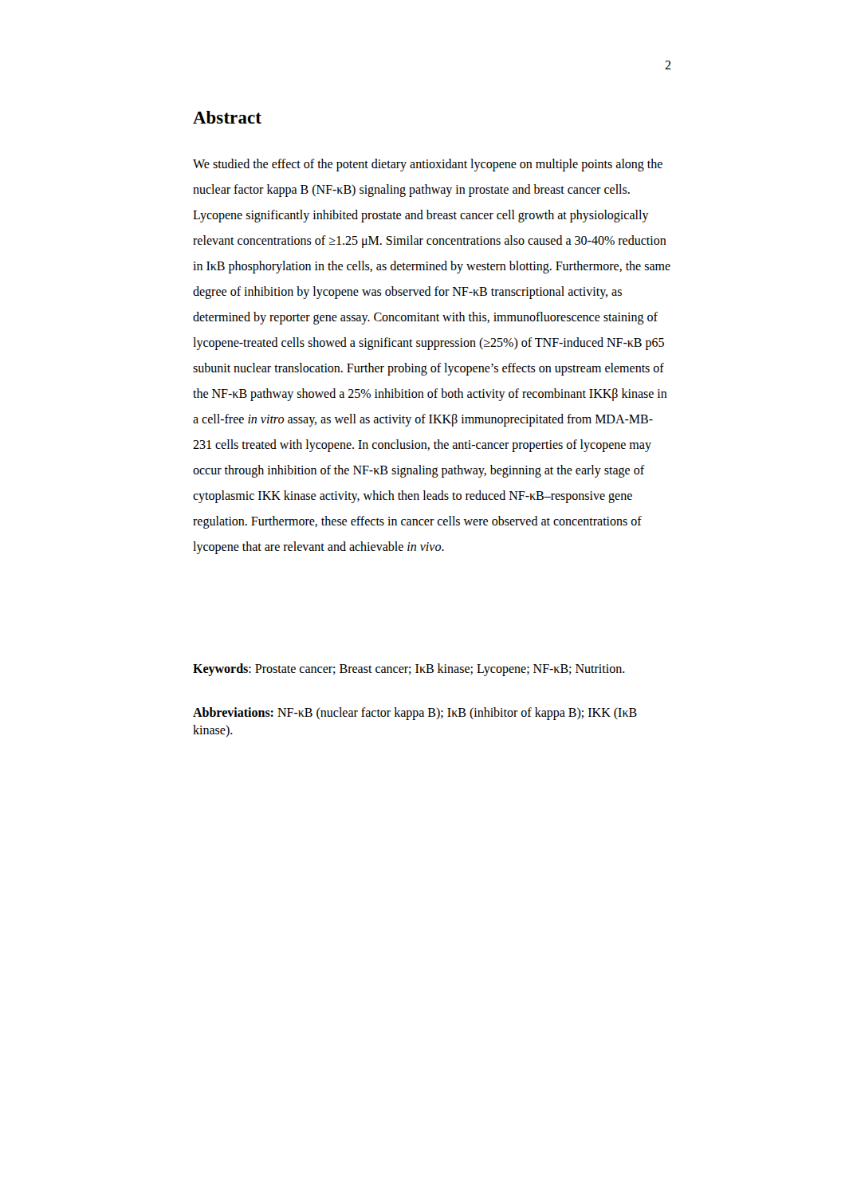2
Abstract
We studied the effect of the potent dietary antioxidant lycopene on multiple points along the nuclear factor kappa B (NF-κB) signaling pathway in prostate and breast cancer cells. Lycopene significantly inhibited prostate and breast cancer cell growth at physiologically relevant concentrations of ≥1.25 μM. Similar concentrations also caused a 30-40% reduction in IκB phosphorylation in the cells, as determined by western blotting. Furthermore, the same degree of inhibition by lycopene was observed for NF-κB transcriptional activity, as determined by reporter gene assay. Concomitant with this, immunofluorescence staining of lycopene-treated cells showed a significant suppression (≥25%) of TNF-induced NF-κB p65 subunit nuclear translocation. Further probing of lycopene’s effects on upstream elements of the NF-κB pathway showed a 25% inhibition of both activity of recombinant IKKβ kinase in a cell-free in vitro assay, as well as activity of IKKβ immunoprecipitated from MDA-MB-231 cells treated with lycopene. In conclusion, the anti-cancer properties of lycopene may occur through inhibition of the NF-κB signaling pathway, beginning at the early stage of cytoplasmic IKK kinase activity, which then leads to reduced NF-κB–responsive gene regulation. Furthermore, these effects in cancer cells were observed at concentrations of lycopene that are relevant and achievable in vivo.
Keywords: Prostate cancer; Breast cancer; IκB kinase; Lycopene; NF-κB; Nutrition.
Abbreviations: NF-κB (nuclear factor kappa B); IκB (inhibitor of kappa B); IKK (IκB kinase).